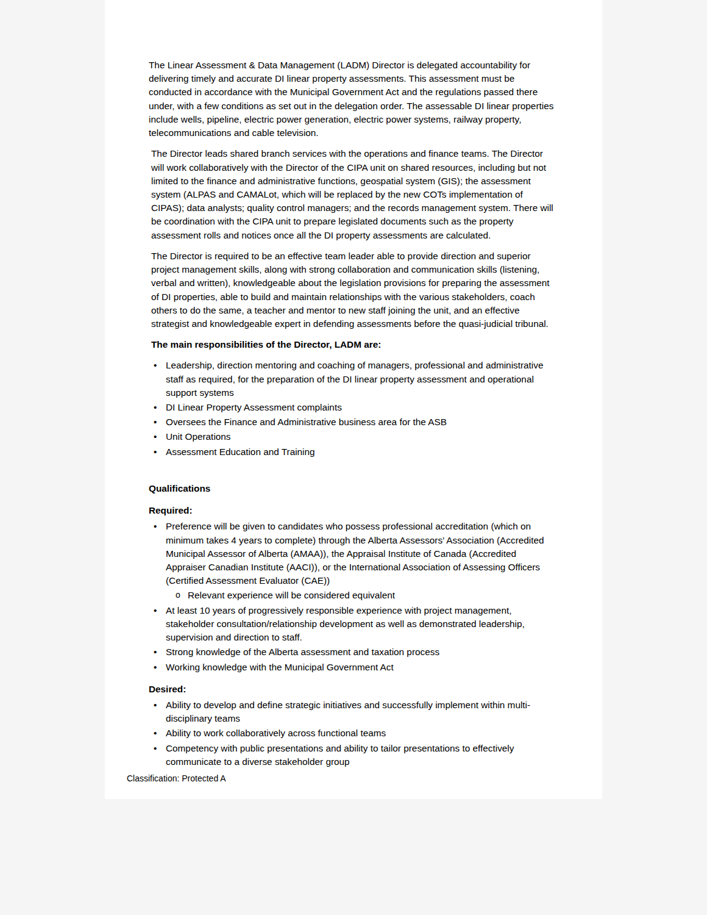The Linear Assessment & Data Management (LADM) Director is delegated accountability for delivering timely and accurate DI linear property assessments. This assessment must be conducted in accordance with the Municipal Government Act and the regulations passed there under, with a few conditions as set out in the delegation order. The assessable DI linear properties include wells, pipeline, electric power generation, electric power systems, railway property, telecommunications and cable television.
The Director leads shared branch services with the operations and finance teams. The Director will work collaboratively with the Director of the CIPA unit on shared resources, including but not limited to the finance and administrative functions, geospatial system (GIS); the assessment system (ALPAS and CAMALot, which will be replaced by the new COTs implementation of CIPAS); data analysts; quality control managers; and the records management system. There will be coordination with the CIPA unit to prepare legislated documents such as the property assessment rolls and notices once all the DI property assessments are calculated.
The Director is required to be an effective team leader able to provide direction and superior project management skills, along with strong collaboration and communication skills (listening, verbal and written), knowledgeable about the legislation provisions for preparing the assessment of DI properties, able to build and maintain relationships with the various stakeholders, coach others to do the same, a teacher and mentor to new staff joining the unit, and an effective strategist and knowledgeable expert in defending assessments before the quasi-judicial tribunal.
The main responsibilities of the Director, LADM are:
Leadership, direction mentoring and coaching of managers, professional and administrative staff as required, for the preparation of the DI linear property assessment and operational support systems
DI Linear Property Assessment complaints
Oversees the Finance and Administrative business area for the ASB
Unit Operations
Assessment Education and Training
Qualifications
Required:
Preference will be given to candidates who possess professional accreditation (which on minimum takes 4 years to complete) through the Alberta Assessors’ Association (Accredited Municipal Assessor of Alberta (AMAA)), the Appraisal Institute of Canada (Accredited Appraiser Canadian Institute (AACI)), or the International Association of Assessing Officers (Certified Assessment Evaluator (CAE))
Relevant experience will be considered equivalent
At least 10 years of progressively responsible experience with project management, stakeholder consultation/relationship development as well as demonstrated leadership, supervision and direction to staff.
Strong knowledge of the Alberta assessment and taxation process
Working knowledge with the Municipal Government Act
Desired:
Ability to develop and define strategic initiatives and successfully implement within multi-disciplinary teams
Ability to work collaboratively across functional teams
Competency with public presentations and ability to tailor presentations to effectively communicate to a diverse stakeholder group
Classification: Protected A